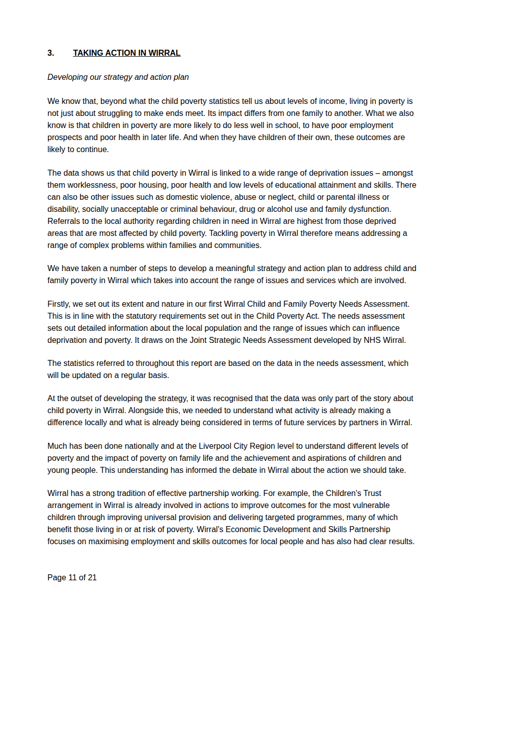3. TAKING ACTION IN WIRRAL
Developing our strategy and action plan
We know that, beyond what the child poverty statistics tell us about levels of income, living in poverty is not just about struggling to make ends meet. Its impact differs from one family to another. What we also know is that children in poverty are more likely to do less well in school, to have poor employment prospects and poor health in later life. And when they have children of their own, these outcomes are likely to continue.
The data shows us that child poverty in Wirral is linked to a wide range of deprivation issues – amongst them worklessness, poor housing, poor health and low levels of educational attainment and skills. There can also be other issues such as domestic violence, abuse or neglect, child or parental illness or disability, socially unacceptable or criminal behaviour, drug or alcohol use and family dysfunction. Referrals to the local authority regarding children in need in Wirral are highest from those deprived areas that are most affected by child poverty. Tackling poverty in Wirral therefore means addressing a range of complex problems within families and communities.
We have taken a number of steps to develop a meaningful strategy and action plan to address child and family poverty in Wirral which takes into account the range of issues and services which are involved.
Firstly, we set out its extent and nature in our first Wirral Child and Family Poverty Needs Assessment. This is in line with the statutory requirements set out in the Child Poverty Act. The needs assessment sets out detailed information about the local population and the range of issues which can influence deprivation and poverty. It draws on the Joint Strategic Needs Assessment developed by NHS Wirral.
The statistics referred to throughout this report are based on the data in the needs assessment, which will be updated on a regular basis.
At the outset of developing the strategy, it was recognised that the data was only part of the story about child poverty in Wirral. Alongside this, we needed to understand what activity is already making a difference locally and what is already being considered in terms of future services by partners in Wirral.
Much has been done nationally and at the Liverpool City Region level to understand different levels of poverty and the impact of poverty on family life and the achievement and aspirations of children and young people. This understanding has informed the debate in Wirral about the action we should take.
Wirral has a strong tradition of effective partnership working. For example, the Children's Trust arrangement in Wirral is already involved in actions to improve outcomes for the most vulnerable children through improving universal provision and delivering targeted programmes, many of which benefit those living in or at risk of poverty. Wirral's Economic Development and Skills Partnership focuses on maximising employment and skills outcomes for local people and has also had clear results.
Page 11 of 21